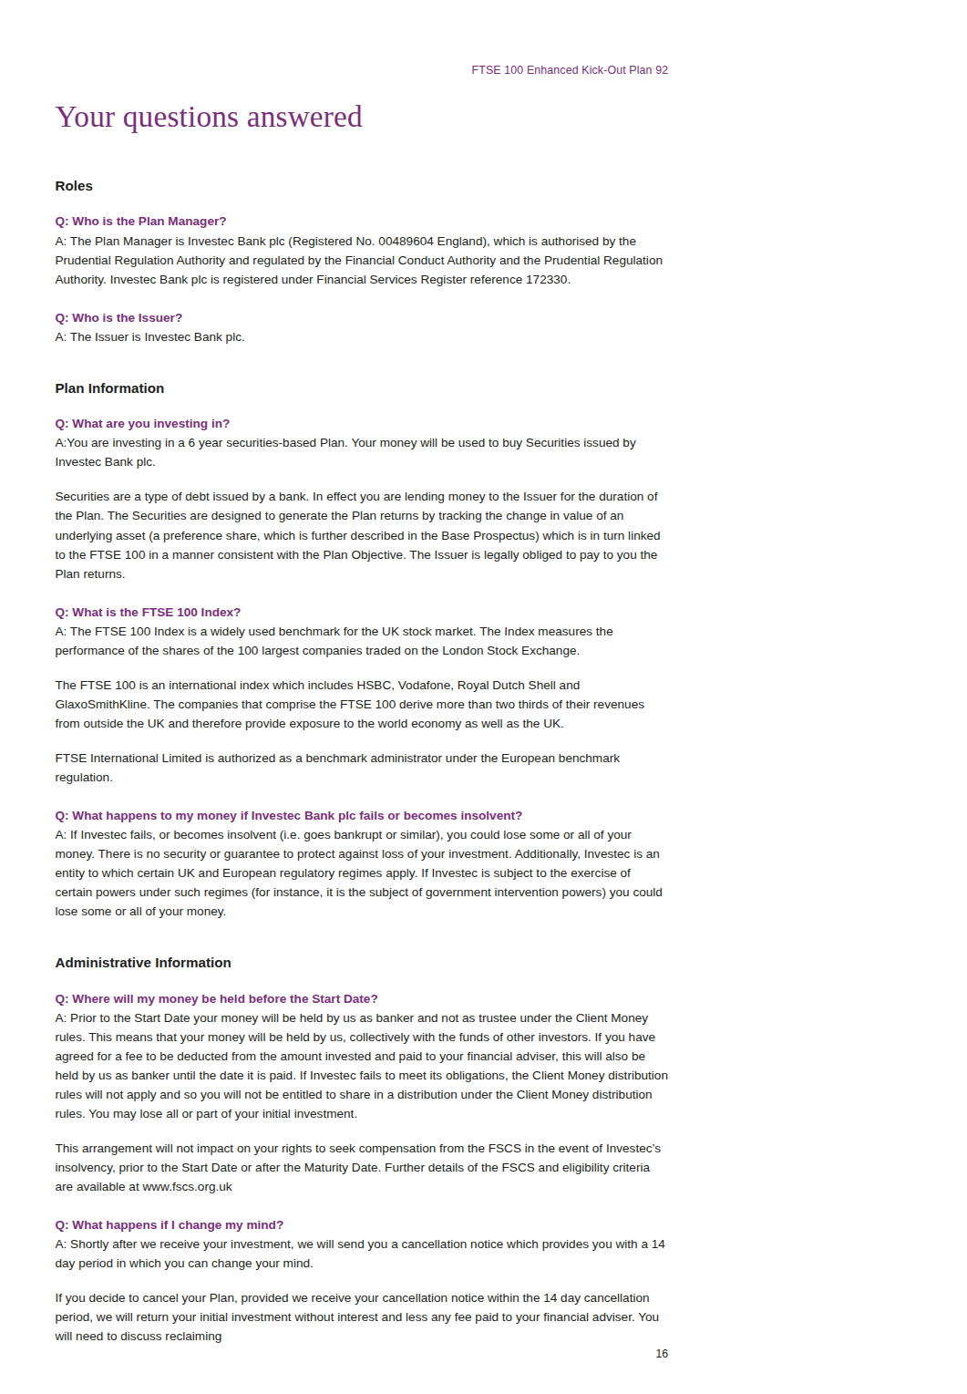FTSE 100 Enhanced Kick-Out Plan 92
Your questions answered
Roles
Q: Who is the Plan Manager?
A: The Plan Manager is Investec Bank plc (Registered No. 00489604 England), which is authorised by the Prudential Regulation Authority and regulated by the Financial Conduct Authority and the Prudential Regulation Authority. Investec Bank plc is registered under Financial Services Register reference 172330.
Q: Who is the Issuer?
A: The Issuer is Investec Bank plc.
Plan Information
Q: What are you investing in?
A:You are investing in a 6 year securities-based Plan. Your money will be used to buy Securities issued by Investec Bank plc.
Securities are a type of debt issued by a bank. In effect you are lending money to the Issuer for the duration of the Plan. The Securities are designed to generate the Plan returns by tracking the change in value of an underlying asset (a preference share, which is further described in the Base Prospectus) which is in turn linked to the FTSE 100 in a manner consistent with the Plan Objective. The Issuer is legally obliged to pay to you the Plan returns.
Q: What is the FTSE 100 Index?
A: The FTSE 100 Index is a widely used benchmark for the UK stock market. The Index measures the performance of the shares of the 100 largest companies traded on the London Stock Exchange.
The FTSE 100 is an international index which includes HSBC, Vodafone, Royal Dutch Shell and GlaxoSmithKline. The companies that comprise the FTSE 100 derive more than two thirds of their revenues from outside the UK and therefore provide exposure to the world economy as well as the UK.
FTSE International Limited is authorized as a benchmark administrator under the European benchmark regulation.
Q: What happens to my money if Investec Bank plc fails or becomes insolvent?
A: If Investec fails, or becomes insolvent (i.e. goes bankrupt or similar), you could lose some or all of your money. There is no security or guarantee to protect against loss of your investment. Additionally, Investec is an entity to which certain UK and European regulatory regimes apply. If Investec is subject to the exercise of certain powers under such regimes (for instance, it is the subject of government intervention powers) you could lose some or all of your money.
Administrative Information
Q: Where will my money be held before the Start Date?
A: Prior to the Start Date your money will be held by us as banker and not as trustee under the Client Money rules. This means that your money will be held by us, collectively with the funds of other investors. If you have agreed for a fee to be deducted from the amount invested and paid to your financial adviser, this will also be held by us as banker until the date it is paid. If Investec fails to meet its obligations, the Client Money distribution rules will not apply and so you will not be entitled to share in a distribution under the Client Money distribution rules. You may lose all or part of your initial investment.
This arrangement will not impact on your rights to seek compensation from the FSCS in the event of Investec’s insolvency, prior to the Start Date or after the Maturity Date. Further details of the FSCS and eligibility criteria are available at www.fscs.org.uk
Q: What happens if I change my mind?
A: Shortly after we receive your investment, we will send you a cancellation notice which provides you with a 14 day period in which you can change your mind.
If you decide to cancel your Plan, provided we receive your cancellation notice within the 14 day cancellation period, we will return your initial investment without interest and less any fee paid to your financial adviser. You will need to discuss reclaiming
16